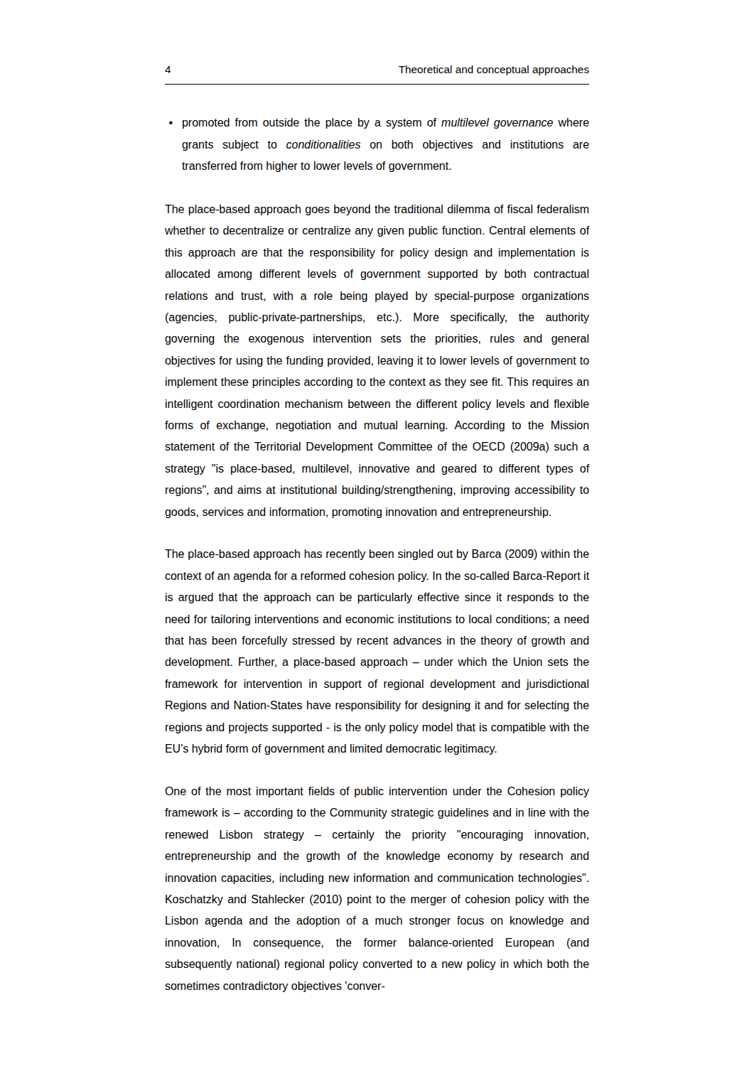4 Theoretical and conceptual approaches
promoted from outside the place by a system of multilevel governance where grants subject to conditionalities on both objectives and institutions are transferred from higher to lower levels of government.
The place-based approach goes beyond the traditional dilemma of fiscal federalism whether to decentralize or centralize any given public function. Central elements of this approach are that the responsibility for policy design and implementation is allocated among different levels of government supported by both contractual relations and trust, with a role being played by special-purpose organizations (agencies, public-private-partnerships, etc.). More specifically, the authority governing the exogenous intervention sets the priorities, rules and general objectives for using the funding provided, leaving it to lower levels of government to implement these principles according to the context as they see fit. This requires an intelligent coordination mechanism between the different policy levels and flexible forms of exchange, negotiation and mutual learning. According to the Mission statement of the Territorial Development Committee of the OECD (2009a) such a strategy "is place-based, multilevel, innovative and geared to different types of regions", and aims at institutional building/strengthening, improving accessibility to goods, services and information, promoting innovation and entrepreneurship.
The place-based approach has recently been singled out by Barca (2009) within the context of an agenda for a reformed cohesion policy. In the so-called Barca-Report it is argued that the approach can be particularly effective since it responds to the need for tailoring interventions and economic institutions to local conditions; a need that has been forcefully stressed by recent advances in the theory of growth and development. Further, a place-based approach – under which the Union sets the framework for intervention in support of regional development and jurisdictional Regions and Nation-States have responsibility for designing it and for selecting the regions and projects supported - is the only policy model that is compatible with the EU's hybrid form of government and limited democratic legitimacy.
One of the most important fields of public intervention under the Cohesion policy framework is – according to the Community strategic guidelines and in line with the renewed Lisbon strategy – certainly the priority "encouraging innovation, entrepreneurship and the growth of the knowledge economy by research and innovation capacities, including new information and communication technologies". Koschatzky and Stahlecker (2010) point to the merger of cohesion policy with the Lisbon agenda and the adoption of a much stronger focus on knowledge and innovation, In consequence, the former balance-oriented European (and subsequently national) regional policy converted to a new policy in which both the sometimes contradictory objectives 'conver-